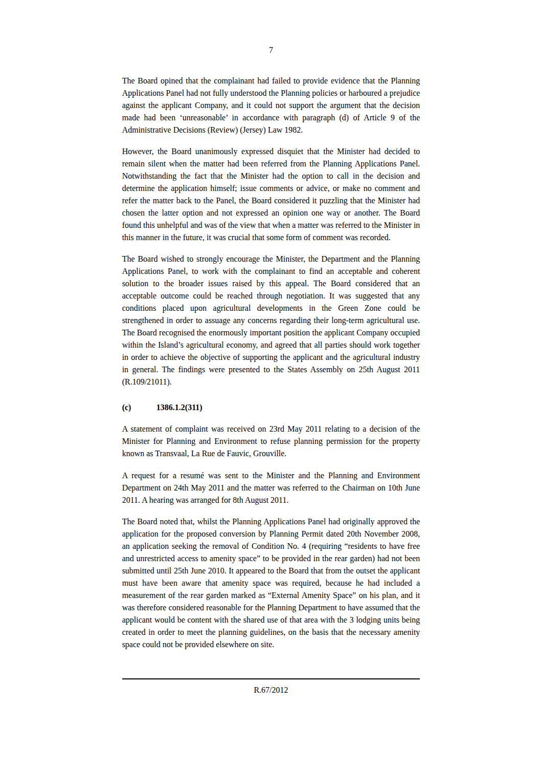7
The Board opined that the complainant had failed to provide evidence that the Planning Applications Panel had not fully understood the Planning policies or harboured a prejudice against the applicant Company, and it could not support the argument that the decision made had been ‘unreasonable’ in accordance with paragraph (d) of Article 9 of the Administrative Decisions (Review) (Jersey) Law 1982.
However, the Board unanimously expressed disquiet that the Minister had decided to remain silent when the matter had been referred from the Planning Applications Panel. Notwithstanding the fact that the Minister had the option to call in the decision and determine the application himself; issue comments or advice, or make no comment and refer the matter back to the Panel, the Board considered it puzzling that the Minister had chosen the latter option and not expressed an opinion one way or another. The Board found this unhelpful and was of the view that when a matter was referred to the Minister in this manner in the future, it was crucial that some form of comment was recorded.
The Board wished to strongly encourage the Minister, the Department and the Planning Applications Panel, to work with the complainant to find an acceptable and coherent solution to the broader issues raised by this appeal. The Board considered that an acceptable outcome could be reached through negotiation. It was suggested that any conditions placed upon agricultural developments in the Green Zone could be strengthened in order to assuage any concerns regarding their long-term agricultural use. The Board recognised the enormously important position the applicant Company occupied within the Island’s agricultural economy, and agreed that all parties should work together in order to achieve the objective of supporting the applicant and the agricultural industry in general. The findings were presented to the States Assembly on 25th August 2011 (R.109/21011).
(c) 1386.1.2(311)
A statement of complaint was received on 23rd May 2011 relating to a decision of the Minister for Planning and Environment to refuse planning permission for the property known as Transvaal, La Rue de Fauvic, Grouville.
A request for a resumé was sent to the Minister and the Planning and Environment Department on 24th May 2011 and the matter was referred to the Chairman on 10th June 2011. A hearing was arranged for 8th August 2011.
The Board noted that, whilst the Planning Applications Panel had originally approved the application for the proposed conversion by Planning Permit dated 20th November 2008, an application seeking the removal of Condition No. 4 (requiring “residents to have free and unrestricted access to amenity space” to be provided in the rear garden) had not been submitted until 25th June 2010. It appeared to the Board that from the outset the applicant must have been aware that amenity space was required, because he had included a measurement of the rear garden marked as “External Amenity Space” on his plan, and it was therefore considered reasonable for the Planning Department to have assumed that the applicant would be content with the shared use of that area with the 3 lodging units being created in order to meet the planning guidelines, on the basis that the necessary amenity space could not be provided elsewhere on site.
R.67/2012